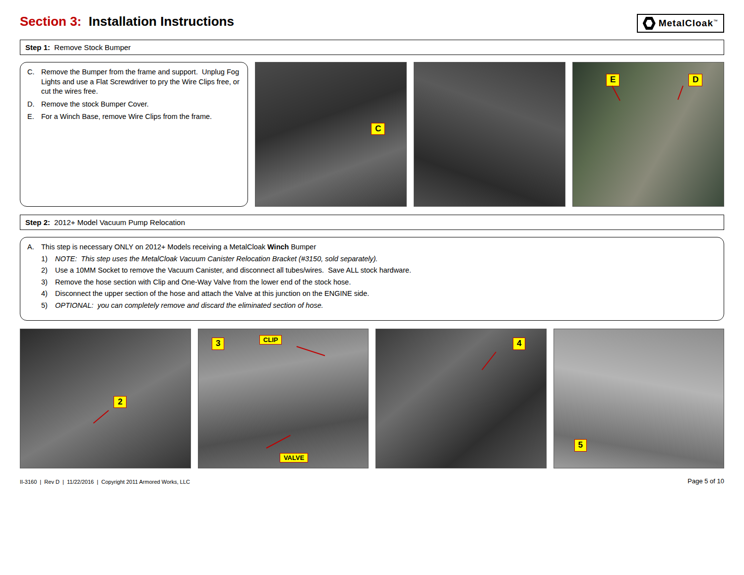Section 3: Installation Instructions
MetalCloak™
Step 1: Remove Stock Bumper
C. Remove the Bumper from the frame and support. Unplug Fog Lights and use a Flat Screwdriver to pry the Wire Clips free, or cut the wires free.
D. Remove the stock Bumper Cover.
E. For a Winch Base, remove Wire Clips from the frame.
C
E D
Step 2: 2012+ Model Vacuum Pump Relocation
A. This step is necessary ONLY on 2012+ Models receiving a MetalCloak Winch Bumper
1) NOTE: This step uses the MetalCloak Vacuum Canister Relocation Bracket (#3150, sold separately).
2) Use a 10MM Socket to remove the Vacuum Canister, and disconnect all tubes/wires. Save ALL stock hardware.
3) Remove the hose section with Clip and One-Way Valve from the lower end of the stock hose.
4) Disconnect the upper section of the hose and attach the Valve at this junction on the ENGINE side.
5) OPTIONAL: you can completely remove and discard the eliminated section of hose.
2
3 CLIP VALVE
4
5
II-3160 | Rev D | 11/22/2016 | Copyright 2011 Armored Works, LLC
Page 5 of 10